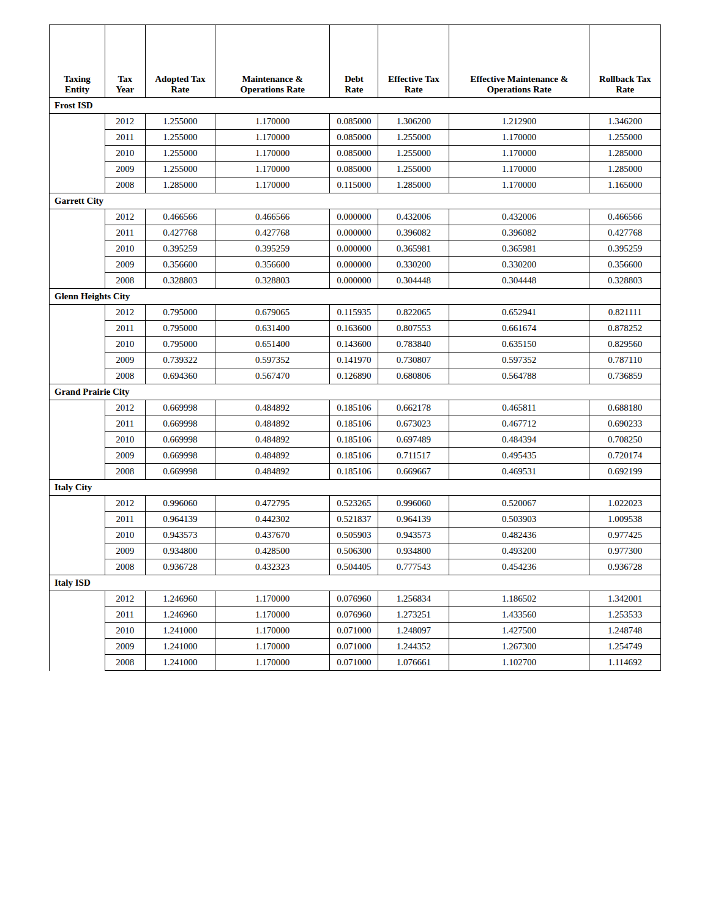| Taxing Entity | Tax Year | Adopted Tax Rate | Maintenance & Operations Rate | Debt Rate | Effective Tax Rate | Effective Maintenance & Operations Rate | Rollback Tax Rate |
| --- | --- | --- | --- | --- | --- | --- | --- |
| Frost ISD |
| | 2012 | 1.255000 | 1.170000 | 0.085000 | 1.306200 | 1.212900 | 1.346200 |
| | 2011 | 1.255000 | 1.170000 | 0.085000 | 1.255000 | 1.170000 | 1.255000 |
| | 2010 | 1.255000 | 1.170000 | 0.085000 | 1.255000 | 1.170000 | 1.285000 |
| | 2009 | 1.255000 | 1.170000 | 0.085000 | 1.255000 | 1.170000 | 1.285000 |
| | 2008 | 1.285000 | 1.170000 | 0.115000 | 1.285000 | 1.170000 | 1.165000 |
| Garrett City |
| | 2012 | 0.466566 | 0.466566 | 0.000000 | 0.432006 | 0.432006 | 0.466566 |
| | 2011 | 0.427768 | 0.427768 | 0.000000 | 0.396082 | 0.396082 | 0.427768 |
| | 2010 | 0.395259 | 0.395259 | 0.000000 | 0.365981 | 0.365981 | 0.395259 |
| | 2009 | 0.356600 | 0.356600 | 0.000000 | 0.330200 | 0.330200 | 0.356600 |
| | 2008 | 0.328803 | 0.328803 | 0.000000 | 0.304448 | 0.304448 | 0.328803 |
| Glenn Heights City |
| | 2012 | 0.795000 | 0.679065 | 0.115935 | 0.822065 | 0.652941 | 0.821111 |
| | 2011 | 0.795000 | 0.631400 | 0.163600 | 0.807553 | 0.661674 | 0.878252 |
| | 2010 | 0.795000 | 0.651400 | 0.143600 | 0.783840 | 0.635150 | 0.829560 |
| | 2009 | 0.739322 | 0.597352 | 0.141970 | 0.730807 | 0.597352 | 0.787110 |
| | 2008 | 0.694360 | 0.567470 | 0.126890 | 0.680806 | 0.564788 | 0.736859 |
| Grand Prairie City |
| | 2012 | 0.669998 | 0.484892 | 0.185106 | 0.662178 | 0.465811 | 0.688180 |
| | 2011 | 0.669998 | 0.484892 | 0.185106 | 0.673023 | 0.467712 | 0.690233 |
| | 2010 | 0.669998 | 0.484892 | 0.185106 | 0.697489 | 0.484394 | 0.708250 |
| | 2009 | 0.669998 | 0.484892 | 0.185106 | 0.711517 | 0.495435 | 0.720174 |
| | 2008 | 0.669998 | 0.484892 | 0.185106 | 0.669667 | 0.469531 | 0.692199 |
| Italy City |
| | 2012 | 0.996060 | 0.472795 | 0.523265 | 0.996060 | 0.520067 | 1.022023 |
| | 2011 | 0.964139 | 0.442302 | 0.521837 | 0.964139 | 0.503903 | 1.009538 |
| | 2010 | 0.943573 | 0.437670 | 0.505903 | 0.943573 | 0.482436 | 0.977425 |
| | 2009 | 0.934800 | 0.428500 | 0.506300 | 0.934800 | 0.493200 | 0.977300 |
| | 2008 | 0.936728 | 0.432323 | 0.504405 | 0.777543 | 0.454236 | 0.936728 |
| Italy ISD |
| | 2012 | 1.246960 | 1.170000 | 0.076960 | 1.256834 | 1.186502 | 1.342001 |
| | 2011 | 1.246960 | 1.170000 | 0.076960 | 1.273251 | 1.433560 | 1.253533 |
| | 2010 | 1.241000 | 1.170000 | 0.071000 | 1.248097 | 1.427500 | 1.248748 |
| | 2009 | 1.241000 | 1.170000 | 0.071000 | 1.244352 | 1.267300 | 1.254749 |
| | 2008 | 1.241000 | 1.170000 | 0.071000 | 1.076661 | 1.102700 | 1.114692 |